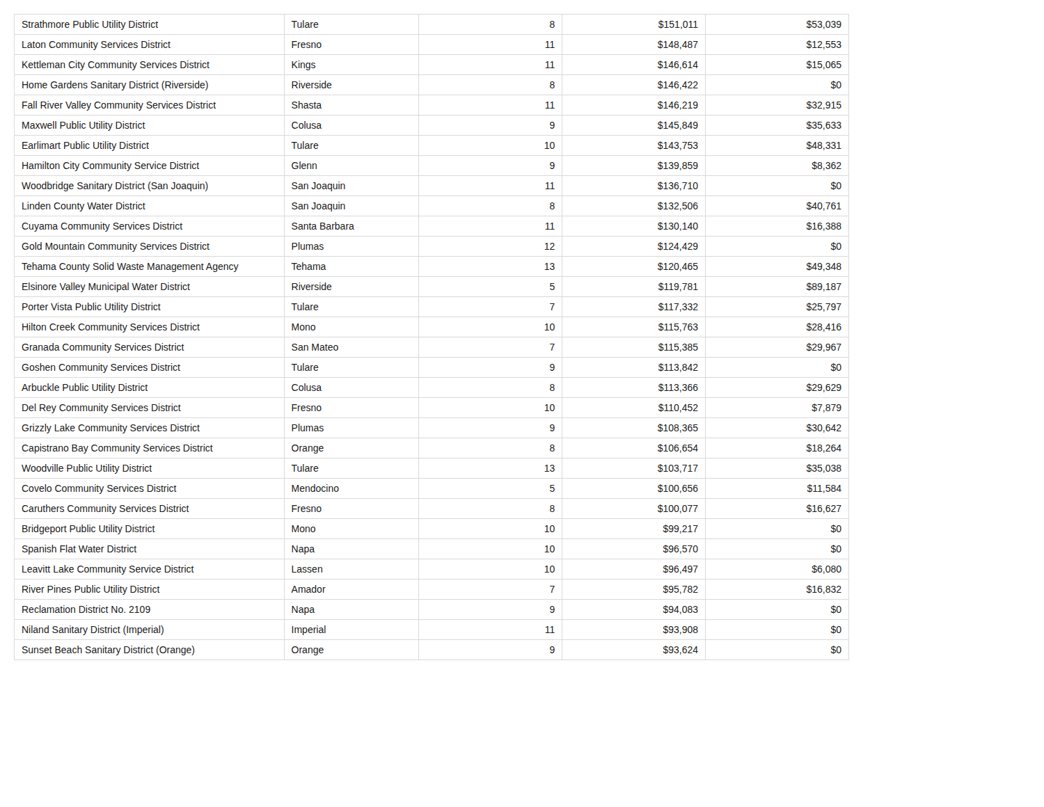| Strathmore Public Utility District | Tulare | 8 | $151,011 | $53,039 |
| Laton Community Services District | Fresno | 11 | $148,487 | $12,553 |
| Kettleman City Community Services District | Kings | 11 | $146,614 | $15,065 |
| Home Gardens Sanitary District (Riverside) | Riverside | 8 | $146,422 | $0 |
| Fall River Valley Community Services District | Shasta | 11 | $146,219 | $32,915 |
| Maxwell Public Utility District | Colusa | 9 | $145,849 | $35,633 |
| Earlimart Public Utility District | Tulare | 10 | $143,753 | $48,331 |
| Hamilton City Community Service District | Glenn | 9 | $139,859 | $8,362 |
| Woodbridge Sanitary District (San Joaquin) | San Joaquin | 11 | $136,710 | $0 |
| Linden County Water District | San Joaquin | 8 | $132,506 | $40,761 |
| Cuyama Community Services District | Santa Barbara | 11 | $130,140 | $16,388 |
| Gold Mountain Community Services District | Plumas | 12 | $124,429 | $0 |
| Tehama County Solid Waste Management Agency | Tehama | 13 | $120,465 | $49,348 |
| Elsinore Valley Municipal Water District | Riverside | 5 | $119,781 | $89,187 |
| Porter Vista Public Utility District | Tulare | 7 | $117,332 | $25,797 |
| Hilton Creek Community Services District | Mono | 10 | $115,763 | $28,416 |
| Granada Community Services District | San Mateo | 7 | $115,385 | $29,967 |
| Goshen Community Services District | Tulare | 9 | $113,842 | $0 |
| Arbuckle Public Utility District | Colusa | 8 | $113,366 | $29,629 |
| Del Rey Community Services District | Fresno | 10 | $110,452 | $7,879 |
| Grizzly Lake Community Services District | Plumas | 9 | $108,365 | $30,642 |
| Capistrano Bay Community Services District | Orange | 8 | $106,654 | $18,264 |
| Woodville Public Utility District | Tulare | 13 | $103,717 | $35,038 |
| Covelo Community Services District | Mendocino | 5 | $100,656 | $11,584 |
| Caruthers Community Services District | Fresno | 8 | $100,077 | $16,627 |
| Bridgeport Public Utility District | Mono | 10 | $99,217 | $0 |
| Spanish Flat Water District | Napa | 10 | $96,570 | $0 |
| Leavitt Lake Community Service District | Lassen | 10 | $96,497 | $6,080 |
| River Pines Public Utility District | Amador | 7 | $95,782 | $16,832 |
| Reclamation District No. 2109 | Napa | 9 | $94,083 | $0 |
| Niland Sanitary District (Imperial) | Imperial | 11 | $93,908 | $0 |
| Sunset Beach Sanitary District (Orange) | Orange | 9 | $93,624 | $0 |